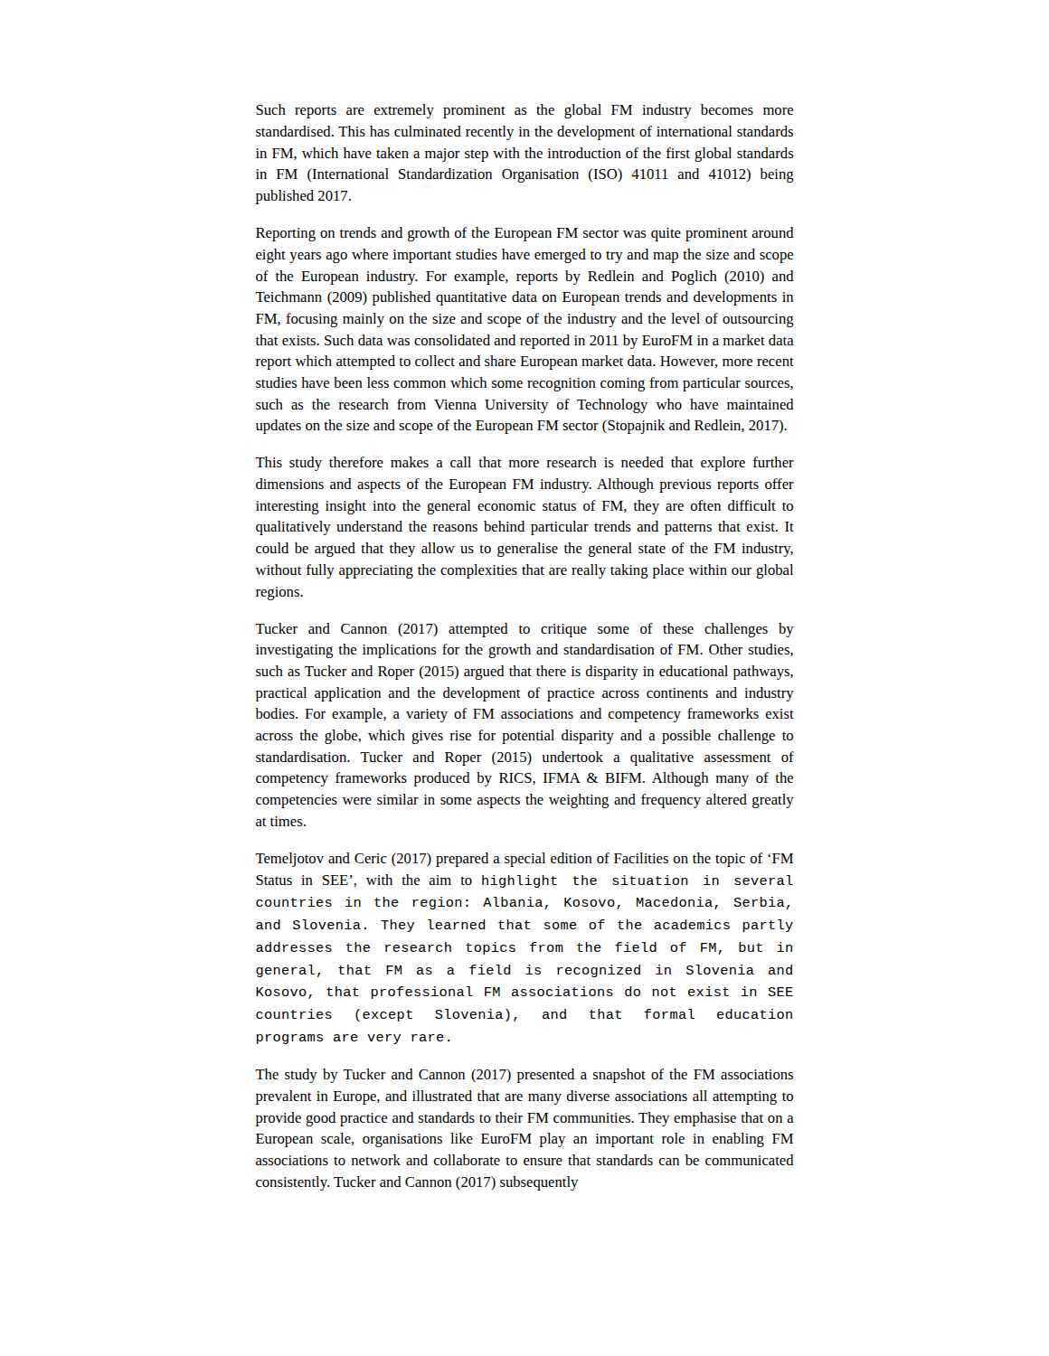Such reports are extremely prominent as the global FM industry becomes more standardised. This has culminated recently in the development of international standards in FM, which have taken a major step with the introduction of the first global standards in FM (International Standardization Organisation (ISO) 41011 and 41012) being published 2017.
Reporting on trends and growth of the European FM sector was quite prominent around eight years ago where important studies have emerged to try and map the size and scope of the European industry. For example, reports by Redlein and Poglich (2010) and Teichmann (2009) published quantitative data on European trends and developments in FM, focusing mainly on the size and scope of the industry and the level of outsourcing that exists. Such data was consolidated and reported in 2011 by EuroFM in a market data report which attempted to collect and share European market data. However, more recent studies have been less common which some recognition coming from particular sources, such as the research from Vienna University of Technology who have maintained updates on the size and scope of the European FM sector (Stopajnik and Redlein, 2017).
This study therefore makes a call that more research is needed that explore further dimensions and aspects of the European FM industry. Although previous reports offer interesting insight into the general economic status of FM, they are often difficult to qualitatively understand the reasons behind particular trends and patterns that exist. It could be argued that they allow us to generalise the general state of the FM industry, without fully appreciating the complexities that are really taking place within our global regions.
Tucker and Cannon (2017) attempted to critique some of these challenges by investigating the implications for the growth and standardisation of FM. Other studies, such as Tucker and Roper (2015) argued that there is disparity in educational pathways, practical application and the development of practice across continents and industry bodies. For example, a variety of FM associations and competency frameworks exist across the globe, which gives rise for potential disparity and a possible challenge to standardisation. Tucker and Roper (2015) undertook a qualitative assessment of competency frameworks produced by RICS, IFMA & BIFM. Although many of the competencies were similar in some aspects the weighting and frequency altered greatly at times.
Temeljotov and Ceric (2017) prepared a special edition of Facilities on the topic of ‘FM Status in SEE’, with the aim to highlight the situation in several countries in the region: Albania, Kosovo, Macedonia, Serbia, and Slovenia. They learned that some of the academics partly addresses the research topics from the field of FM, but in general, that FM as a field is recognized in Slovenia and Kosovo, that professional FM associations do not exist in SEE countries (except Slovenia), and that formal education programs are very rare.
The study by Tucker and Cannon (2017) presented a snapshot of the FM associations prevalent in Europe, and illustrated that are many diverse associations all attempting to provide good practice and standards to their FM communities. They emphasise that on a European scale, organisations like EuroFM play an important role in enabling FM associations to network and collaborate to ensure that standards can be communicated consistently. Tucker and Cannon (2017) subsequently